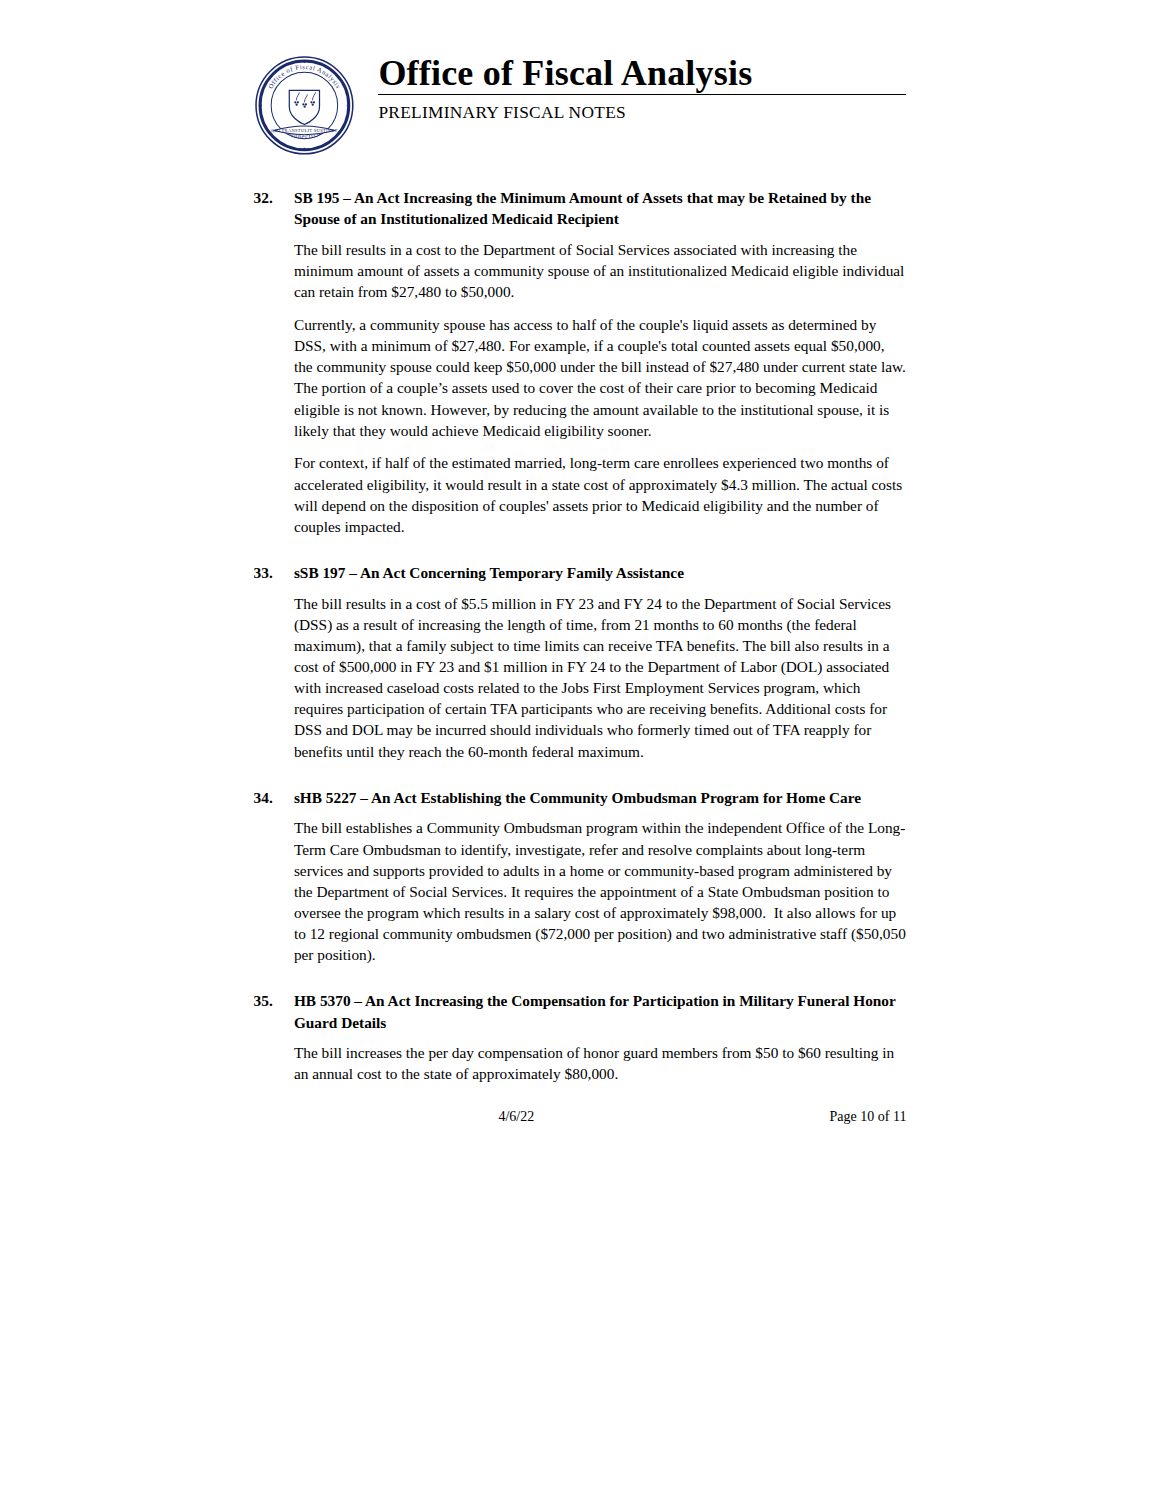Office of Fiscal Analysis Connecticut QUI TRANSTULIT SUSTINET
Office of Fiscal Analysis
PRELIMINARY FISCAL NOTES
32.
SB 195 – An Act Increasing the Minimum Amount of Assets that may be Retained by the Spouse of an Institutionalized Medicaid Recipient
The bill results in a cost to the Department of Social Services associated with increasing the minimum amount of assets a community spouse of an institutionalized Medicaid eligible individual can retain from $27,480 to $50,000.
Currently, a community spouse has access to half of the couple's liquid assets as determined by DSS, with a minimum of $27,480. For example, if a couple's total counted assets equal $50,000, the community spouse could keep $50,000 under the bill instead of $27,480 under current state law. The portion of a couple’s assets used to cover the cost of their care prior to becoming Medicaid eligible is not known. However, by reducing the amount available to the institutional spouse, it is likely that they would achieve Medicaid eligibility sooner.
For context, if half of the estimated married, long-term care enrollees experienced two months of accelerated eligibility, it would result in a state cost of approximately $4.3 million. The actual costs will depend on the disposition of couples' assets prior to Medicaid eligibility and the number of couples impacted.
33.
sSB 197 – An Act Concerning Temporary Family Assistance
The bill results in a cost of $5.5 million in FY 23 and FY 24 to the Department of Social Services (DSS) as a result of increasing the length of time, from 21 months to 60 months (the federal maximum), that a family subject to time limits can receive TFA benefits. The bill also results in a cost of $500,000 in FY 23 and $1 million in FY 24 to the Department of Labor (DOL) associated with increased caseload costs related to the Jobs First Employment Services program, which requires participation of certain TFA participants who are receiving benefits. Additional costs for DSS and DOL may be incurred should individuals who formerly timed out of TFA reapply for benefits until they reach the 60-month federal maximum.
34.
sHB 5227 – An Act Establishing the Community Ombudsman Program for Home Care
The bill establishes a Community Ombudsman program within the independent Office of the Long-Term Care Ombudsman to identify, investigate, refer and resolve complaints about long-term services and supports provided to adults in a home or community-based program administered by the Department of Social Services. It requires the appointment of a State Ombudsman position to oversee the program which results in a salary cost of approximately $98,000. It also allows for up to 12 regional community ombudsmen ($72,000 per position) and two administrative staff ($50,050 per position).
35.
HB 5370 – An Act Increasing the Compensation for Participation in Military Funeral Honor Guard Details
The bill increases the per day compensation of honor guard members from $50 to $60 resulting in an annual cost to the state of approximately $80,000.
4/6/22 Page 10 of 11